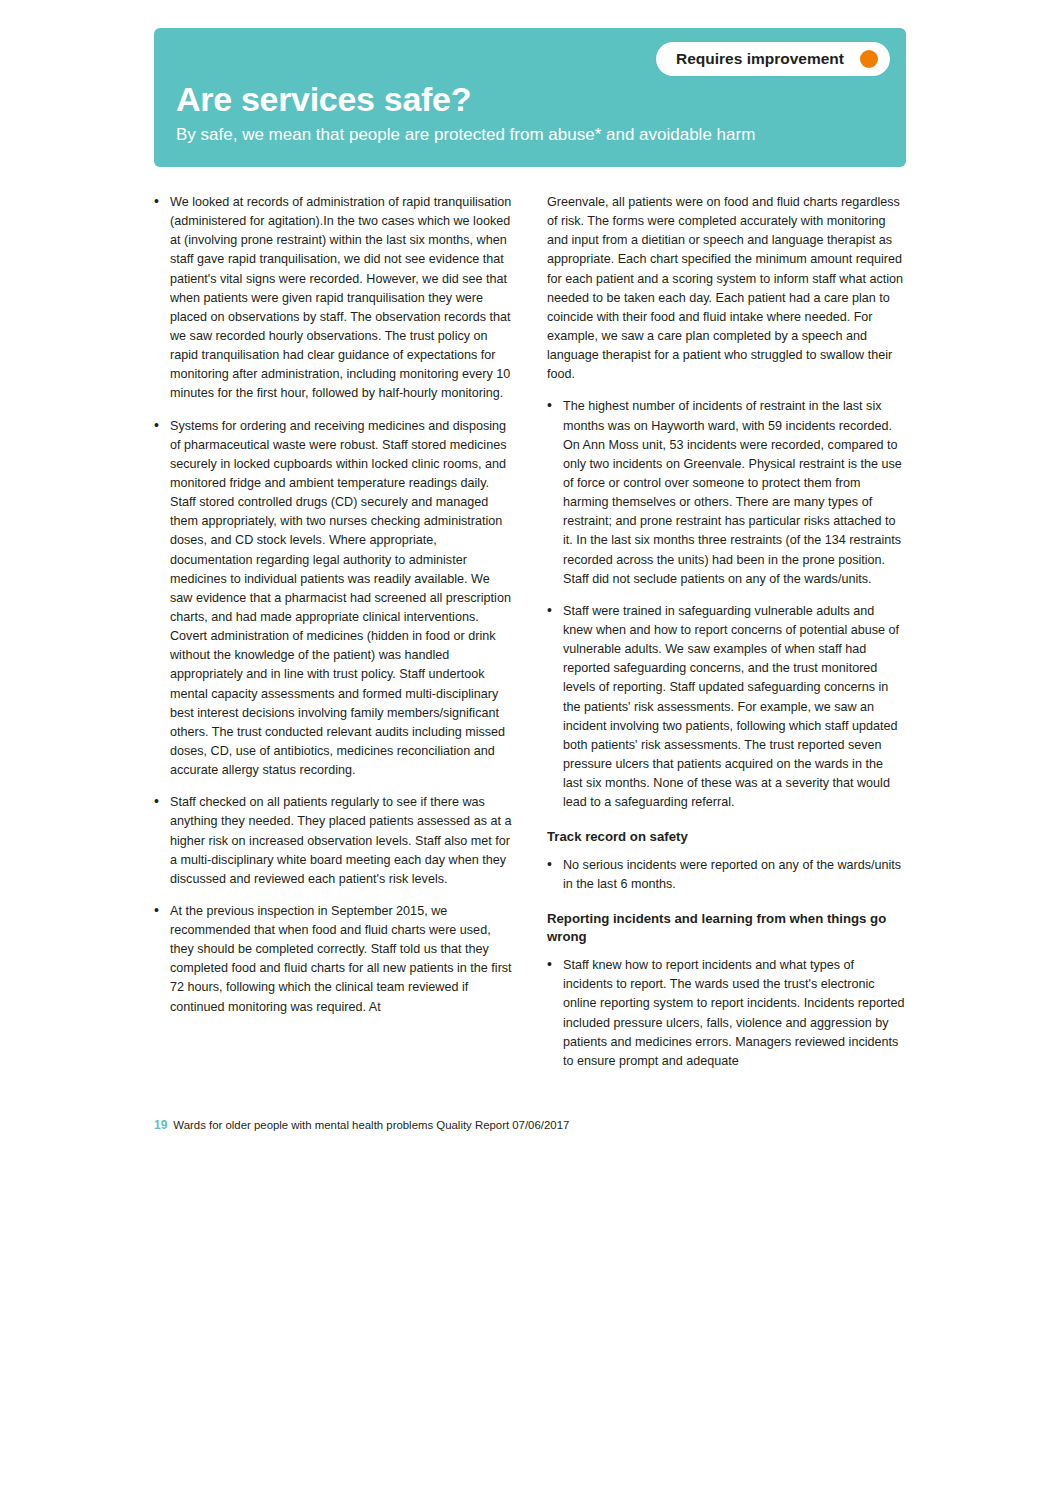Requires improvement
Are services safe?
By safe, we mean that people are protected from abuse* and avoidable harm
We looked at records of administration of rapid tranquilisation (administered for agitation).In the two cases which we looked at (involving prone restraint) within the last six months, when staff gave rapid tranquilisation, we did not see evidence that patient's vital signs were recorded. However, we did see that when patients were given rapid tranquilisation they were placed on observations by staff. The observation records that we saw recorded hourly observations. The trust policy on rapid tranquilisation had clear guidance of expectations for monitoring after administration, including monitoring every 10 minutes for the first hour, followed by half-hourly monitoring.
Systems for ordering and receiving medicines and disposing of pharmaceutical waste were robust. Staff stored medicines securely in locked cupboards within locked clinic rooms, and monitored fridge and ambient temperature readings daily. Staff stored controlled drugs (CD) securely and managed them appropriately, with two nurses checking administration doses, and CD stock levels. Where appropriate, documentation regarding legal authority to administer medicines to individual patients was readily available. We saw evidence that a pharmacist had screened all prescription charts, and had made appropriate clinical interventions. Covert administration of medicines (hidden in food or drink without the knowledge of the patient) was handled appropriately and in line with trust policy. Staff undertook mental capacity assessments and formed multi-disciplinary best interest decisions involving family members/significant others. The trust conducted relevant audits including missed doses, CD, use of antibiotics, medicines reconciliation and accurate allergy status recording.
Staff checked on all patients regularly to see if there was anything they needed. They placed patients assessed as at a higher risk on increased observation levels. Staff also met for a multi-disciplinary white board meeting each day when they discussed and reviewed each patient's risk levels.
At the previous inspection in September 2015, we recommended that when food and fluid charts were used, they should be completed correctly. Staff told us that they completed food and fluid charts for all new patients in the first 72 hours, following which the clinical team reviewed if continued monitoring was required. At
Greenvale, all patients were on food and fluid charts regardless of risk. The forms were completed accurately with monitoring and input from a dietitian or speech and language therapist as appropriate. Each chart specified the minimum amount required for each patient and a scoring system to inform staff what action needed to be taken each day. Each patient had a care plan to coincide with their food and fluid intake where needed. For example, we saw a care plan completed by a speech and language therapist for a patient who struggled to swallow their food.
The highest number of incidents of restraint in the last six months was on Hayworth ward, with 59 incidents recorded. On Ann Moss unit, 53 incidents were recorded, compared to only two incidents on Greenvale. Physical restraint is the use of force or control over someone to protect them from harming themselves or others. There are many types of restraint; and prone restraint has particular risks attached to it. In the last six months three restraints (of the 134 restraints recorded across the units) had been in the prone position. Staff did not seclude patients on any of the wards/units.
Staff were trained in safeguarding vulnerable adults and knew when and how to report concerns of potential abuse of vulnerable adults. We saw examples of when staff had reported safeguarding concerns, and the trust monitored levels of reporting. Staff updated safeguarding concerns in the patients' risk assessments. For example, we saw an incident involving two patients, following which staff updated both patients' risk assessments. The trust reported seven pressure ulcers that patients acquired on the wards in the last six months. None of these was at a severity that would lead to a safeguarding referral.
Track record on safety
No serious incidents were reported on any of the wards/units in the last 6 months.
Reporting incidents and learning from when things go wrong
Staff knew how to report incidents and what types of incidents to report. The wards used the trust's electronic online reporting system to report incidents. Incidents reported included pressure ulcers, falls, violence and aggression by patients and medicines errors. Managers reviewed incidents to ensure prompt and adequate
19 Wards for older people with mental health problems Quality Report 07/06/2017